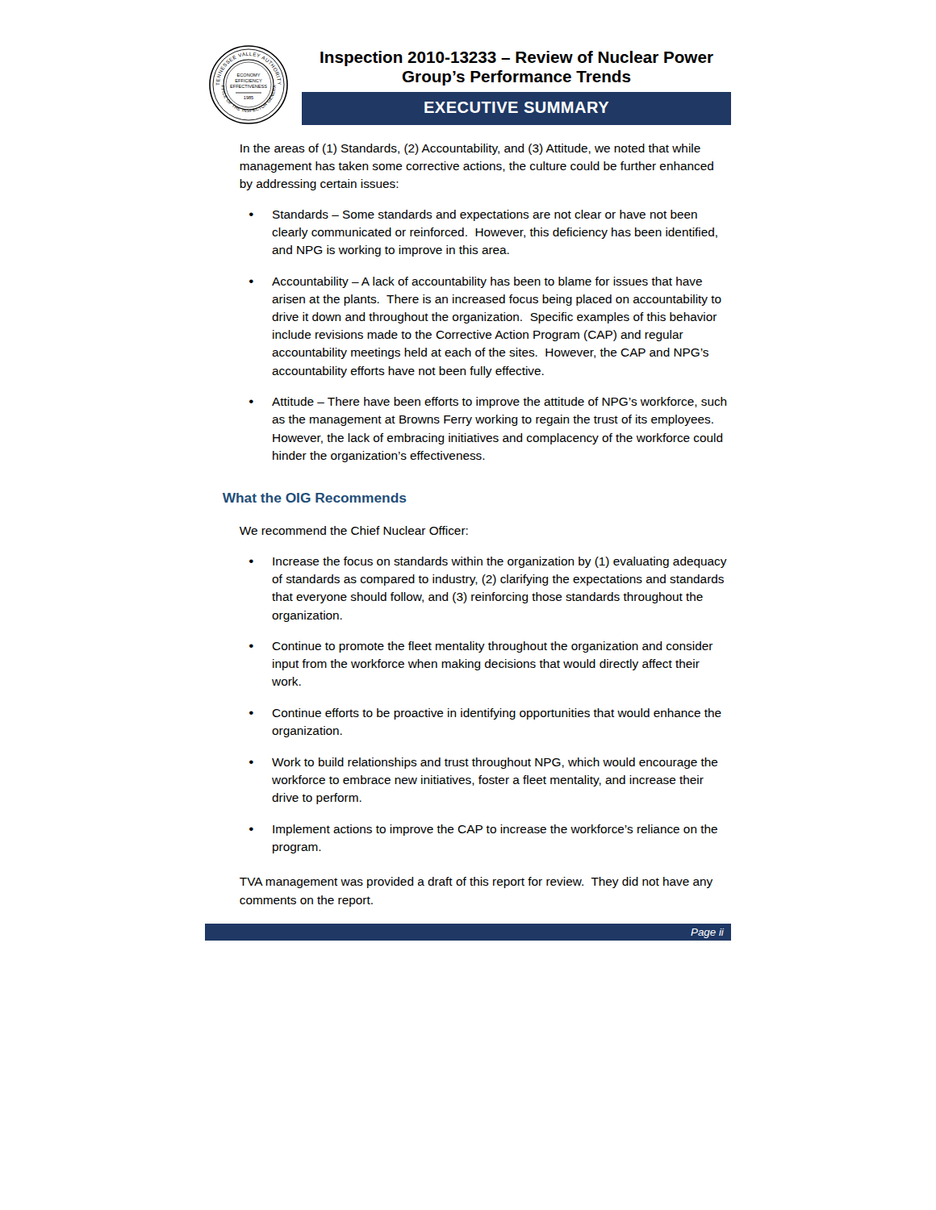TENNESSEE VALLEY AUTHORITY OFFICE OF THE INSPECTOR GENERAL ECONOMY EFFICIENCY EFFECTIVENESS 1985
Inspection 2010-13233 – Review of Nuclear Power Group’s Performance Trends
EXECUTIVE SUMMARY
In the areas of (1) Standards, (2) Accountability, and (3) Attitude, we noted that while management has taken some corrective actions, the culture could be further enhanced by addressing certain issues:
Standards – Some standards and expectations are not clear or have not been clearly communicated or reinforced. However, this deficiency has been identified, and NPG is working to improve in this area.
Accountability – A lack of accountability has been to blame for issues that have arisen at the plants. There is an increased focus being placed on accountability to drive it down and throughout the organization. Specific examples of this behavior include revisions made to the Corrective Action Program (CAP) and regular accountability meetings held at each of the sites. However, the CAP and NPG’s accountability efforts have not been fully effective.
Attitude – There have been efforts to improve the attitude of NPG’s workforce, such as the management at Browns Ferry working to regain the trust of its employees. However, the lack of embracing initiatives and complacency of the workforce could hinder the organization’s effectiveness.
What the OIG Recommends
We recommend the Chief Nuclear Officer:
Increase the focus on standards within the organization by (1) evaluating adequacy of standards as compared to industry, (2) clarifying the expectations and standards that everyone should follow, and (3) reinforcing those standards throughout the organization.
Continue to promote the fleet mentality throughout the organization and consider input from the workforce when making decisions that would directly affect their work.
Continue efforts to be proactive in identifying opportunities that would enhance the organization.
Work to build relationships and trust throughout NPG, which would encourage the workforce to embrace new initiatives, foster a fleet mentality, and increase their drive to perform.
Implement actions to improve the CAP to increase the workforce’s reliance on the program.
TVA management was provided a draft of this report for review. They did not have any comments on the report.
Page ii